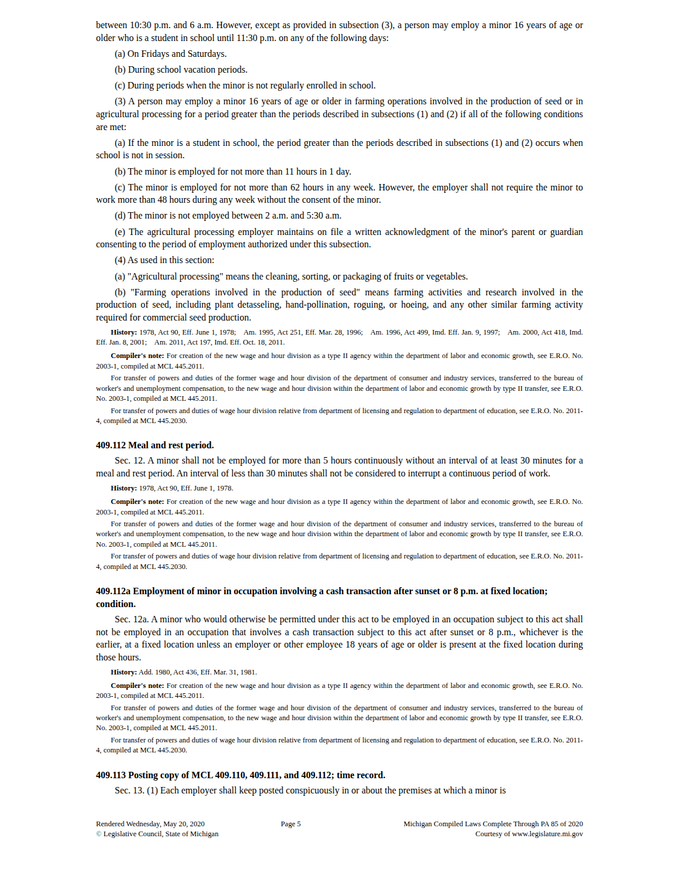between 10:30 p.m. and 6 a.m. However, except as provided in subsection (3), a person may employ a minor 16 years of age or older who is a student in school until 11:30 p.m. on any of the following days:
(a) On Fridays and Saturdays.
(b) During school vacation periods.
(c) During periods when the minor is not regularly enrolled in school.
(3) A person may employ a minor 16 years of age or older in farming operations involved in the production of seed or in agricultural processing for a period greater than the periods described in subsections (1) and (2) if all of the following conditions are met:
(a) If the minor is a student in school, the period greater than the periods described in subsections (1) and (2) occurs when school is not in session.
(b) The minor is employed for not more than 11 hours in 1 day.
(c) The minor is employed for not more than 62 hours in any week. However, the employer shall not require the minor to work more than 48 hours during any week without the consent of the minor.
(d) The minor is not employed between 2 a.m. and 5:30 a.m.
(e) The agricultural processing employer maintains on file a written acknowledgment of the minor's parent or guardian consenting to the period of employment authorized under this subsection.
(4) As used in this section:
(a) "Agricultural processing" means the cleaning, sorting, or packaging of fruits or vegetables.
(b) "Farming operations involved in the production of seed" means farming activities and research involved in the production of seed, including plant detasseling, hand-pollination, roguing, or hoeing, and any other similar farming activity required for commercial seed production.
History: 1978, Act 90, Eff. June 1, 1978; Am. 1995, Act 251, Eff. Mar. 28, 1996; Am. 1996, Act 499, Imd. Eff. Jan. 9, 1997; Am. 2000, Act 418, Imd. Eff. Jan. 8, 2001; Am. 2011, Act 197, Imd. Eff. Oct. 18, 2011.
Compiler's note: For creation of the new wage and hour division as a type II agency within the department of labor and economic growth, see E.R.O. No. 2003-1, compiled at MCL 445.2011.
For transfer of powers and duties of the former wage and hour division of the department of consumer and industry services, transferred to the bureau of worker's and unemployment compensation, to the new wage and hour division within the department of labor and economic growth by type II transfer, see E.R.O. No. 2003-1, compiled at MCL 445.2011.
For transfer of powers and duties of wage hour division relative from department of licensing and regulation to department of education, see E.R.O. No. 2011-4, compiled at MCL 445.2030.
409.112 Meal and rest period.
Sec. 12. A minor shall not be employed for more than 5 hours continuously without an interval of at least 30 minutes for a meal and rest period. An interval of less than 30 minutes shall not be considered to interrupt a continuous period of work.
History: 1978, Act 90, Eff. June 1, 1978.
Compiler's note: For creation of the new wage and hour division as a type II agency within the department of labor and economic growth, see E.R.O. No. 2003-1, compiled at MCL 445.2011.
For transfer of powers and duties of the former wage and hour division of the department of consumer and industry services, transferred to the bureau of worker's and unemployment compensation, to the new wage and hour division within the department of labor and economic growth by type II transfer, see E.R.O. No. 2003-1, compiled at MCL 445.2011.
For transfer of powers and duties of wage hour division relative from department of licensing and regulation to department of education, see E.R.O. No. 2011-4, compiled at MCL 445.2030.
409.112a Employment of minor in occupation involving a cash transaction after sunset or 8 p.m. at fixed location; condition.
Sec. 12a. A minor who would otherwise be permitted under this act to be employed in an occupation subject to this act shall not be employed in an occupation that involves a cash transaction subject to this act after sunset or 8 p.m., whichever is the earlier, at a fixed location unless an employer or other employee 18 years of age or older is present at the fixed location during those hours.
History: Add. 1980, Act 436, Eff. Mar. 31, 1981.
Compiler's note: For creation of the new wage and hour division as a type II agency within the department of labor and economic growth, see E.R.O. No. 2003-1, compiled at MCL 445.2011.
For transfer of powers and duties of the former wage and hour division of the department of consumer and industry services, transferred to the bureau of worker's and unemployment compensation, to the new wage and hour division within the department of labor and economic growth by type II transfer, see E.R.O. No. 2003-1, compiled at MCL 445.2011.
For transfer of powers and duties of wage hour division relative from department of licensing and regulation to department of education, see E.R.O. No. 2011-4, compiled at MCL 445.2030.
409.113 Posting copy of MCL 409.110, 409.111, and 409.112; time record.
Sec. 13. (1) Each employer shall keep posted conspicuously in or about the premises at which a minor is
| Rendered Wednesday, May 20, 2020 | Page 5 | Michigan Compiled Laws Complete Through PA 85 of 2020 |
| © Legislative Council, State of Michigan | | Courtesy of www.legislature.mi.gov |